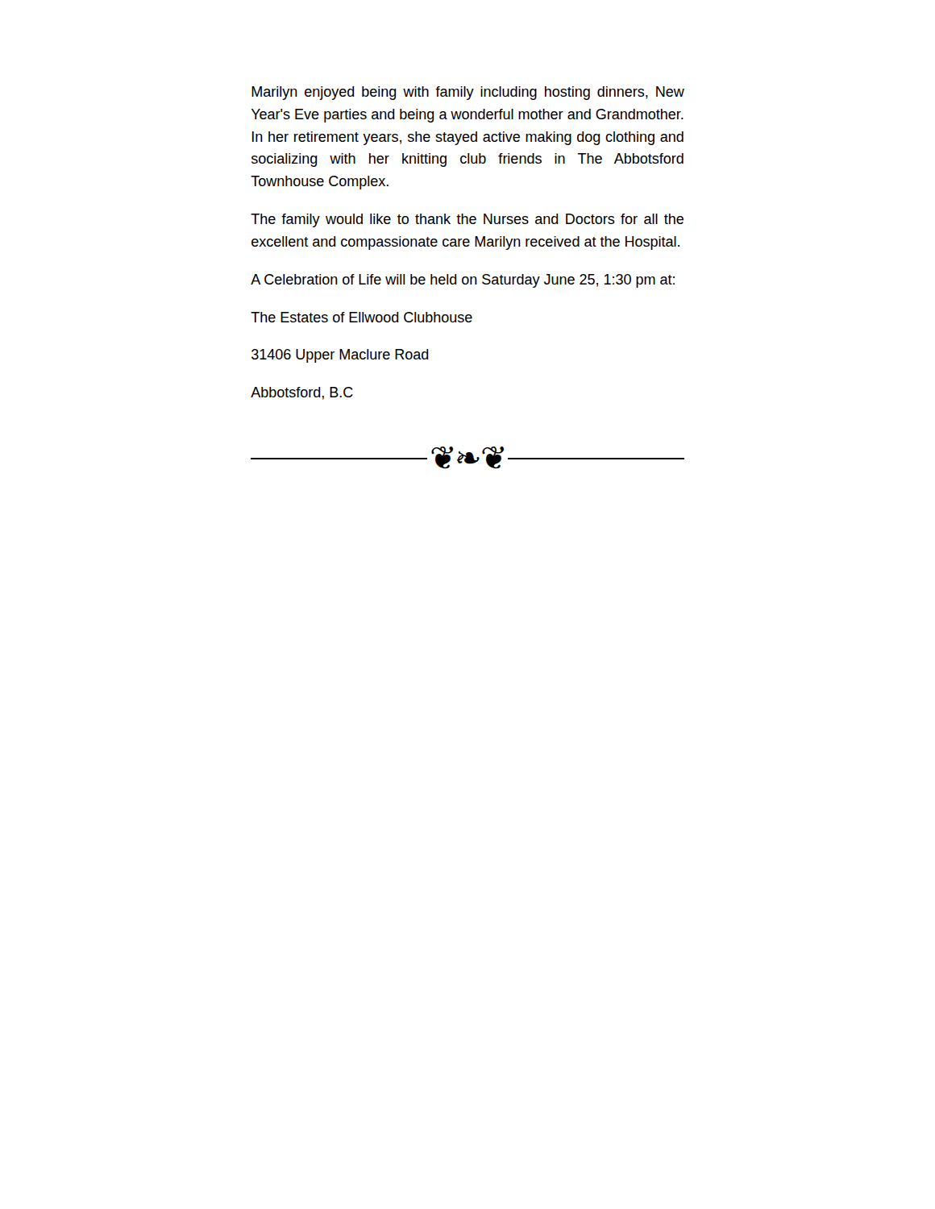Marilyn enjoyed being with family including hosting dinners, New Year's Eve parties and being a wonderful mother and Grandmother. In her retirement years, she stayed active making dog clothing and socializing with her knitting club friends in The Abbotsford Townhouse Complex.
The family would like to thank the Nurses and Doctors for all the excellent and compassionate care Marilyn received at the Hospital.
A Celebration of Life will be held on Saturday June 25, 1:30 pm at:
The Estates of Ellwood Clubhouse
31406 Upper Maclure Road
Abbotsford, B.C
❦❧❦